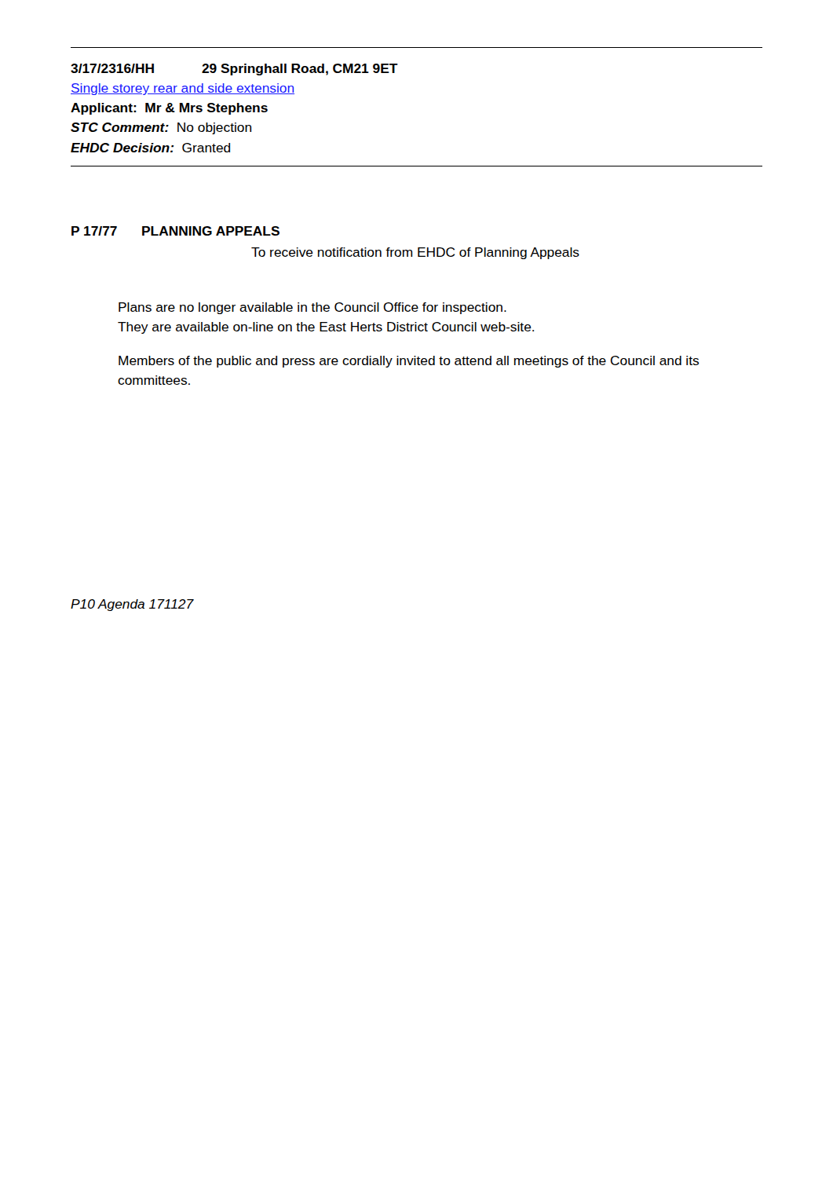3/17/2316/HH29 Springhall Road, CM21 9ET
Single storey rear and side extension
Applicant: Mr & Mrs Stephens
STC Comment: No objection
EHDC Decision: Granted
P 17/77 PLANNING APPEALS
To receive notification from EHDC of Planning Appeals
Plans are no longer available in the Council Office for inspection.
They are available on-line on the East Herts District Council web-site.
Members of the public and press are cordially invited to attend all meetings of the Council and its committees.
P10 Agenda 171127